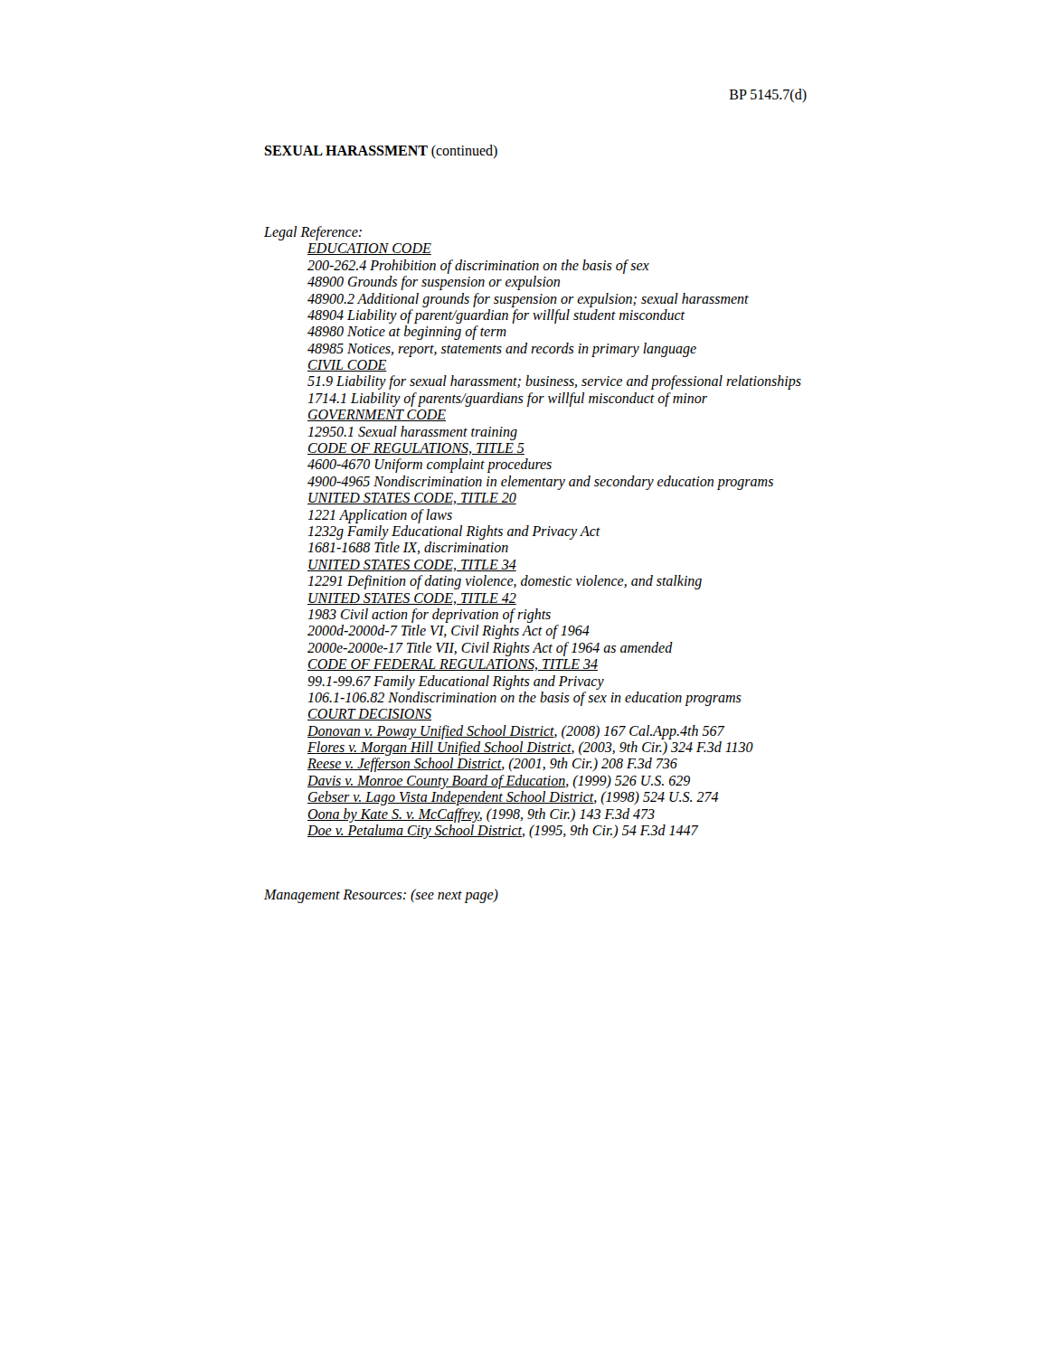BP 5145.7(d)
SEXUAL HARASSMENT (continued)
Legal Reference:
EDUCATION CODE
200-262.4 Prohibition of discrimination on the basis of sex
48900 Grounds for suspension or expulsion
48900.2 Additional grounds for suspension or expulsion; sexual harassment
48904 Liability of parent/guardian for willful student misconduct
48980 Notice at beginning of term
48985 Notices, report, statements and records in primary language
CIVIL CODE
51.9 Liability for sexual harassment; business, service and professional relationships
1714.1 Liability of parents/guardians for willful misconduct of minor
GOVERNMENT CODE
12950.1 Sexual harassment training
CODE OF REGULATIONS, TITLE 5
4600-4670 Uniform complaint procedures
4900-4965 Nondiscrimination in elementary and secondary education programs
UNITED STATES CODE, TITLE 20
1221 Application of laws
1232g Family Educational Rights and Privacy Act
1681-1688 Title IX, discrimination
UNITED STATES CODE, TITLE 34
12291 Definition of dating violence, domestic violence, and stalking
UNITED STATES CODE, TITLE 42
1983 Civil action for deprivation of rights
2000d-2000d-7 Title VI, Civil Rights Act of 1964
2000e-2000e-17 Title VII, Civil Rights Act of 1964 as amended
CODE OF FEDERAL REGULATIONS, TITLE 34
99.1-99.67 Family Educational Rights and Privacy
106.1-106.82 Nondiscrimination on the basis of sex in education programs
COURT DECISIONS
Donovan v. Poway Unified School District, (2008) 167 Cal.App.4th 567
Flores v. Morgan Hill Unified School District, (2003, 9th Cir.) 324 F.3d 1130
Reese v. Jefferson School District, (2001, 9th Cir.) 208 F.3d 736
Davis v. Monroe County Board of Education, (1999) 526 U.S. 629
Gebser v. Lago Vista Independent School District, (1998) 524 U.S. 274
Oona by Kate S. v. McCaffrey, (1998, 9th Cir.) 143 F.3d 473
Doe v. Petaluma City School District, (1995, 9th Cir.) 54 F.3d 1447
Management Resources: (see next page)